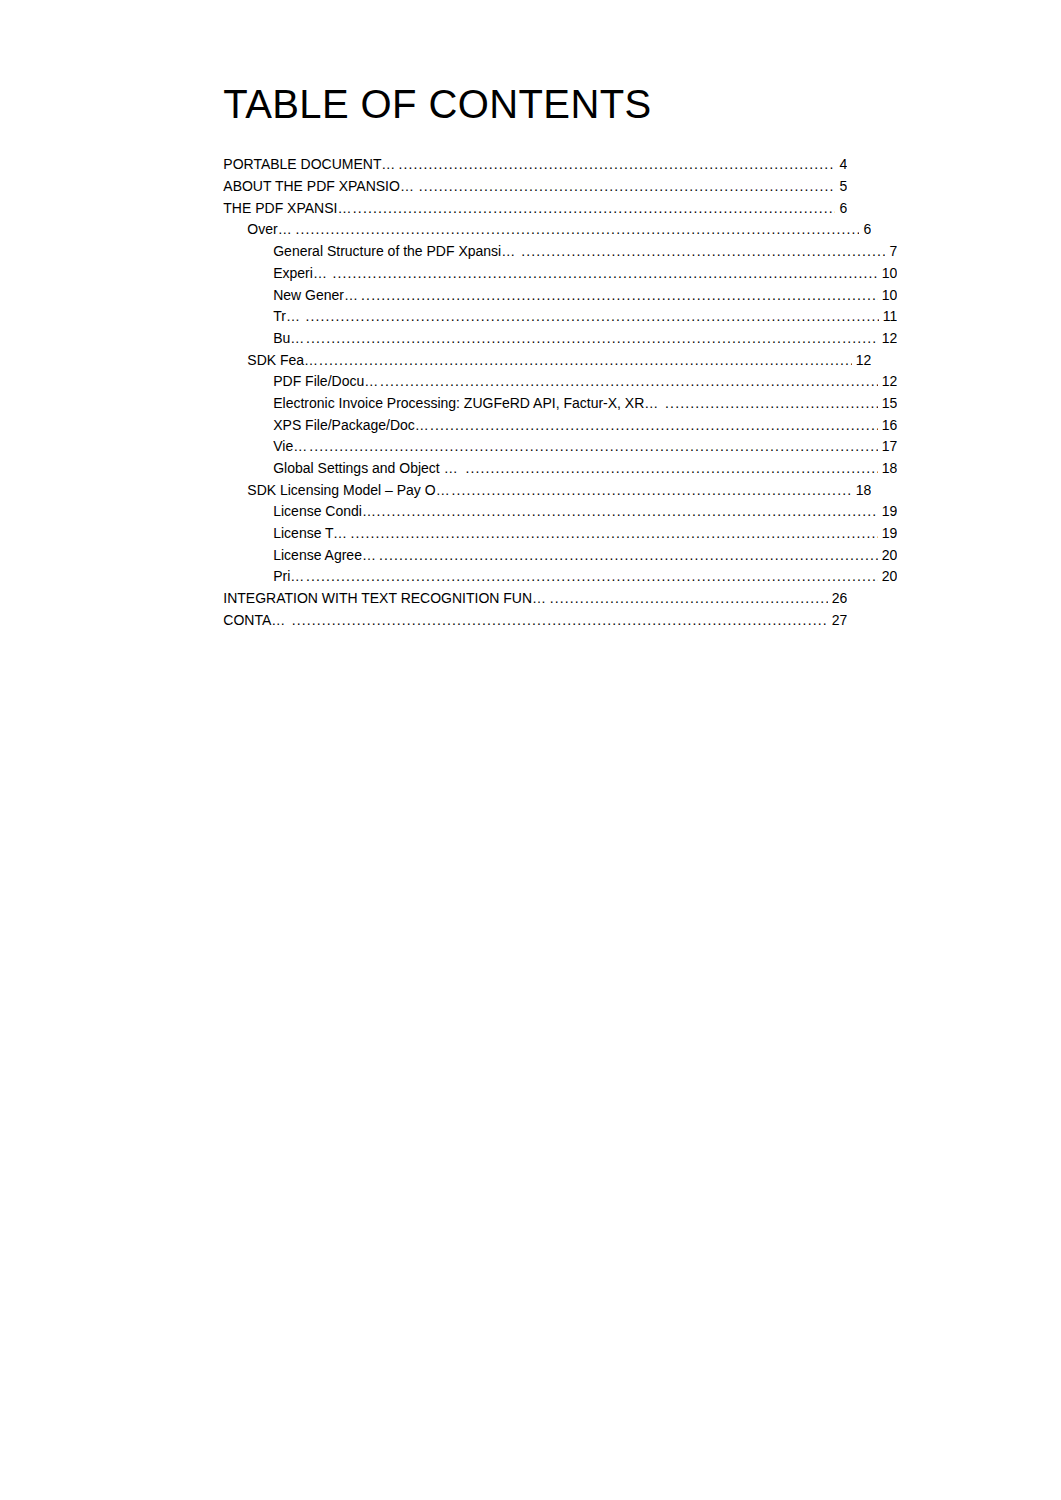TABLE OF CONTENTS
Portable Document Format (PDF) .................................................................................................................................. 4
About the PDF Xpansion SDK Guide .................................................................................................................. 5
The PDF Xpansion SDK ............................................................................................................................. 6
Overview ......................................................................................................................................... 6
General Structure of the PDF Xpansion SDK ................................................................................. 7
Experience ................................................................................................................................. 10
New Generation ....................................................................................................................... 10
Try it? ......................................................................................................................................... 11
Buy it! ........................................................................................................................................ 12
SDK Features ................................................................................................................................... 12
PDF File/Document .................................................................................................................. 12
Electronic Invoice Processing: ZUGFeRD API, Factur-X, XRechnung .............................................. 15
XPS File/Package/Document ....................................................................................................... 16
Viewer ....................................................................................................................................... 17
Global Settings and Object Factory ............................................................................................. 18
SDK Licensing Model – Pay Only Once! ................................................................................................. 18
License Conditions ................................................................................................................... 19
License Types .......................................................................................................................... 19
License Agreement ................................................................................................................. 20
Prices ......................................................................................................................................... 20
Integration with Text Recognition Functionality (OCR) .......................................................................... 26
Contact Us ............................................................................................................................................. 27